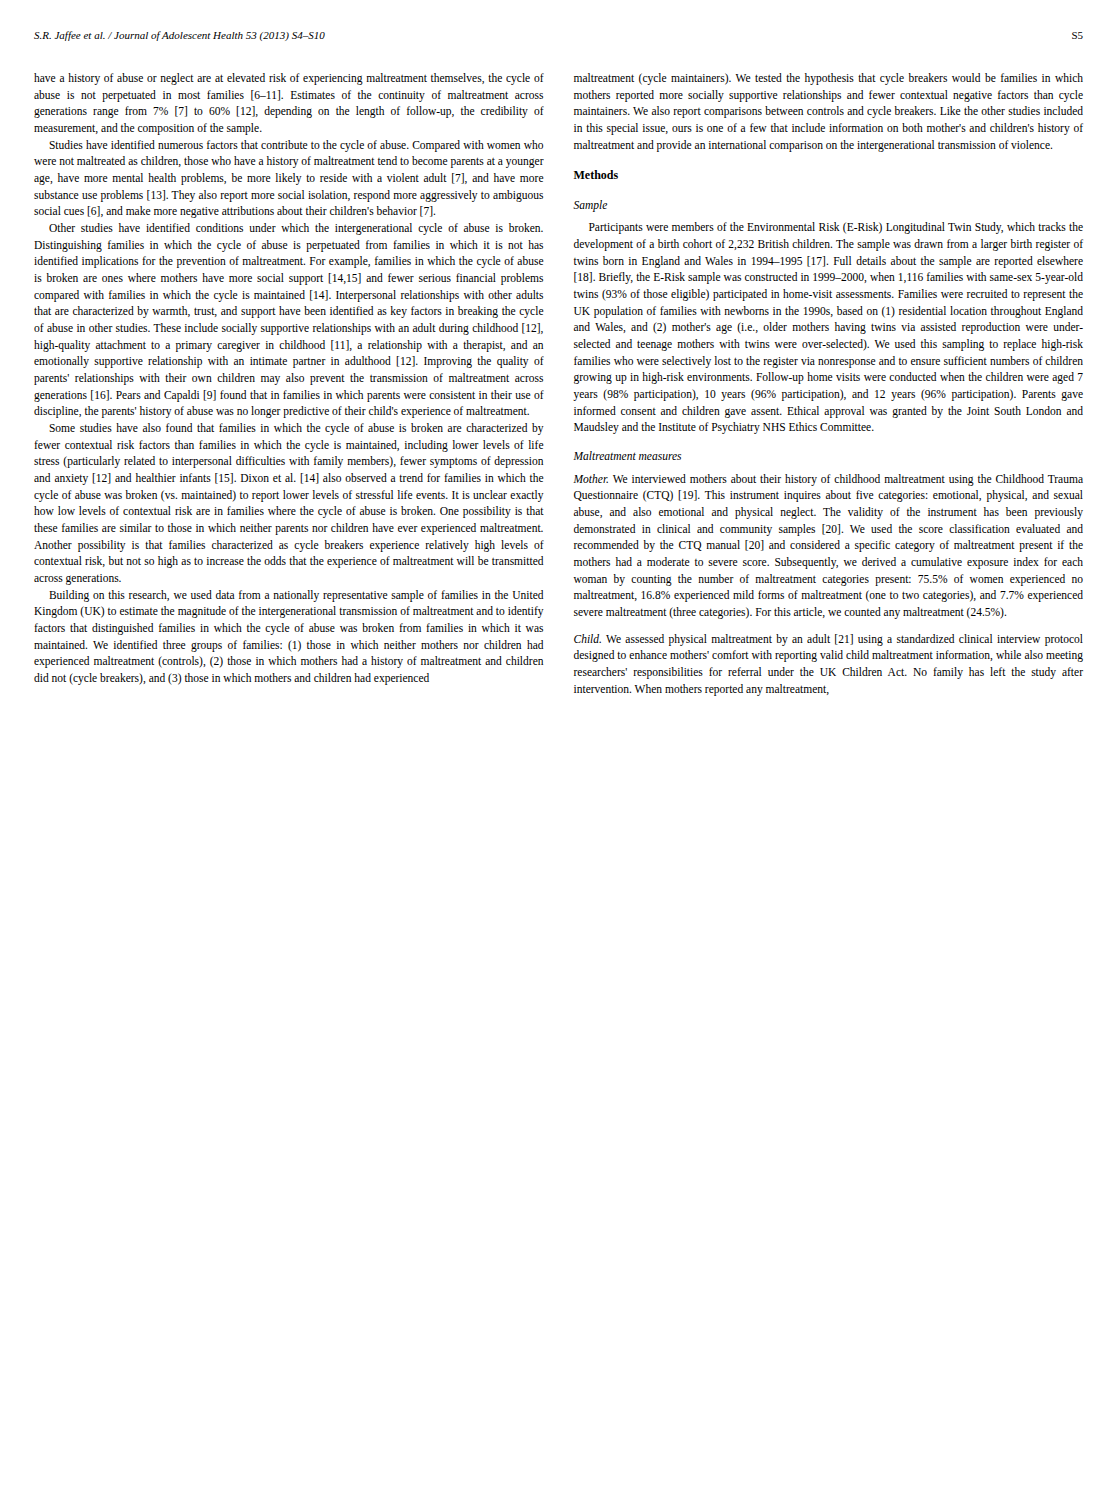S.R. Jaffee et al. / Journal of Adolescent Health 53 (2013) S4–S10 S5
have a history of abuse or neglect are at elevated risk of experiencing maltreatment themselves, the cycle of abuse is not perpetuated in most families [6–11]. Estimates of the continuity of maltreatment across generations range from 7% [7] to 60% [12], depending on the length of follow-up, the credibility of measurement, and the composition of the sample.
Studies have identified numerous factors that contribute to the cycle of abuse. Compared with women who were not maltreated as children, those who have a history of maltreatment tend to become parents at a younger age, have more mental health problems, be more likely to reside with a violent adult [7], and have more substance use problems [13]. They also report more social isolation, respond more aggressively to ambiguous social cues [6], and make more negative attributions about their children's behavior [7].
Other studies have identified conditions under which the intergenerational cycle of abuse is broken. Distinguishing families in which the cycle of abuse is perpetuated from families in which it is not has identified implications for the prevention of maltreatment. For example, families in which the cycle of abuse is broken are ones where mothers have more social support [14,15] and fewer serious financial problems compared with families in which the cycle is maintained [14]. Interpersonal relationships with other adults that are characterized by warmth, trust, and support have been identified as key factors in breaking the cycle of abuse in other studies. These include socially supportive relationships with an adult during childhood [12], high-quality attachment to a primary caregiver in childhood [11], a relationship with a therapist, and an emotionally supportive relationship with an intimate partner in adulthood [12]. Improving the quality of parents' relationships with their own children may also prevent the transmission of maltreatment across generations [16]. Pears and Capaldi [9] found that in families in which parents were consistent in their use of discipline, the parents' history of abuse was no longer predictive of their child's experience of maltreatment.
Some studies have also found that families in which the cycle of abuse is broken are characterized by fewer contextual risk factors than families in which the cycle is maintained, including lower levels of life stress (particularly related to interpersonal difficulties with family members), fewer symptoms of depression and anxiety [12] and healthier infants [15]. Dixon et al. [14] also observed a trend for families in which the cycle of abuse was broken (vs. maintained) to report lower levels of stressful life events. It is unclear exactly how low levels of contextual risk are in families where the cycle of abuse is broken. One possibility is that these families are similar to those in which neither parents nor children have ever experienced maltreatment. Another possibility is that families characterized as cycle breakers experience relatively high levels of contextual risk, but not so high as to increase the odds that the experience of maltreatment will be transmitted across generations.
Building on this research, we used data from a nationally representative sample of families in the United Kingdom (UK) to estimate the magnitude of the intergenerational transmission of maltreatment and to identify factors that distinguished families in which the cycle of abuse was broken from families in which it was maintained. We identified three groups of families: (1) those in which neither mothers nor children had experienced maltreatment (controls), (2) those in which mothers had a history of maltreatment and children did not (cycle breakers), and (3) those in which mothers and children had experienced
maltreatment (cycle maintainers). We tested the hypothesis that cycle breakers would be families in which mothers reported more socially supportive relationships and fewer contextual negative factors than cycle maintainers. We also report comparisons between controls and cycle breakers. Like the other studies included in this special issue, ours is one of a few that include information on both mother's and children's history of maltreatment and provide an international comparison on the intergenerational transmission of violence.
Methods
Sample
Participants were members of the Environmental Risk (E-Risk) Longitudinal Twin Study, which tracks the development of a birth cohort of 2,232 British children. The sample was drawn from a larger birth register of twins born in England and Wales in 1994–1995 [17]. Full details about the sample are reported elsewhere [18]. Briefly, the E-Risk sample was constructed in 1999–2000, when 1,116 families with same-sex 5-year-old twins (93% of those eligible) participated in home-visit assessments. Families were recruited to represent the UK population of families with newborns in the 1990s, based on (1) residential location throughout England and Wales, and (2) mother's age (i.e., older mothers having twins via assisted reproduction were under-selected and teenage mothers with twins were over-selected). We used this sampling to replace high-risk families who were selectively lost to the register via nonresponse and to ensure sufficient numbers of children growing up in high-risk environments. Follow-up home visits were conducted when the children were aged 7 years (98% participation), 10 years (96% participation), and 12 years (96% participation). Parents gave informed consent and children gave assent. Ethical approval was granted by the Joint South London and Maudsley and the Institute of Psychiatry NHS Ethics Committee.
Maltreatment measures
Mother. We interviewed mothers about their history of childhood maltreatment using the Childhood Trauma Questionnaire (CTQ) [19]. This instrument inquires about five categories: emotional, physical, and sexual abuse, and also emotional and physical neglect. The validity of the instrument has been previously demonstrated in clinical and community samples [20]. We used the score classification evaluated and recommended by the CTQ manual [20] and considered a specific category of maltreatment present if the mothers had a moderate to severe score. Subsequently, we derived a cumulative exposure index for each woman by counting the number of maltreatment categories present: 75.5% of women experienced no maltreatment, 16.8% experienced mild forms of maltreatment (one to two categories), and 7.7% experienced severe maltreatment (three categories). For this article, we counted any maltreatment (24.5%).
Child. We assessed physical maltreatment by an adult [21] using a standardized clinical interview protocol designed to enhance mothers' comfort with reporting valid child maltreatment information, while also meeting researchers' responsibilities for referral under the UK Children Act. No family has left the study after intervention. When mothers reported any maltreatment,